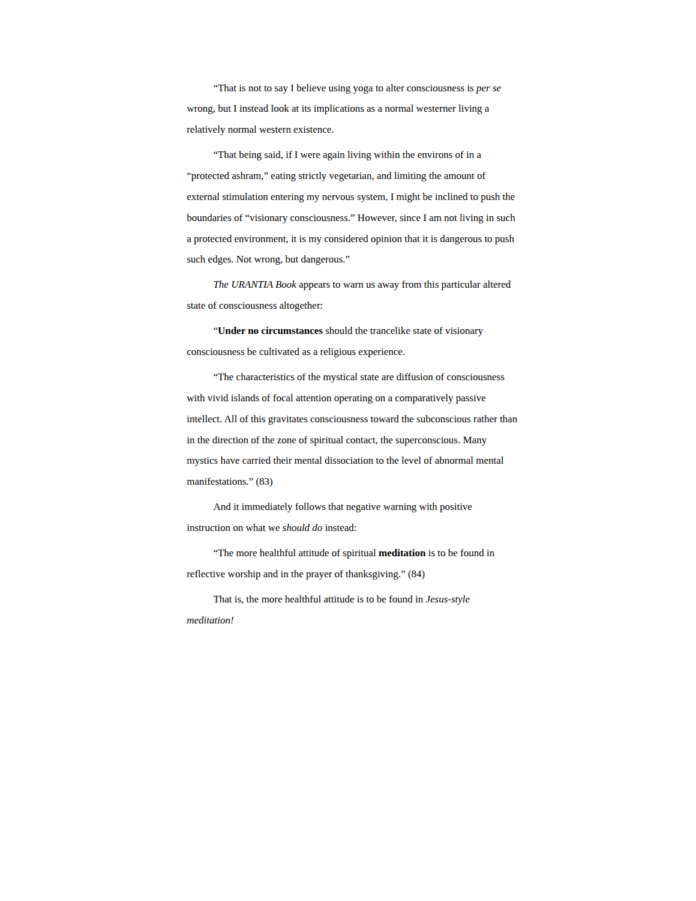“That is not to say I believe using yoga to alter consciousness is per se wrong, but I instead look at its implications as a normal westerner living a relatively normal western existence.
“That being said, if I were again living within the environs of in a “protected ashram,” eating strictly vegetarian, and limiting the amount of external stimulation entering my nervous system, I might be inclined to push the boundaries of “visionary consciousness.” However, since I am not living in such a protected environment, it is my considered opinion that it is dangerous to push such edges. Not wrong, but dangerous.”
The URANTIA Book appears to warn us away from this particular altered state of consciousness altogether:
“Under no circumstances should the trancelike state of visionary consciousness be cultivated as a religious experience.
“The characteristics of the mystical state are diffusion of consciousness with vivid islands of focal attention operating on a comparatively passive intellect. All of this gravitates consciousness toward the subconscious rather than in the direction of the zone of spiritual contact, the superconscious. Many mystics have carried their mental dissociation to the level of abnormal mental manifestations.” (83)
And it immediately follows that negative warning with positive instruction on what we should do instead:
“The more healthful attitude of spiritual meditation is to be found in reflective worship and in the prayer of thanksgiving.” (84)
That is, the more healthful attitude is to be found in Jesus-style meditation!